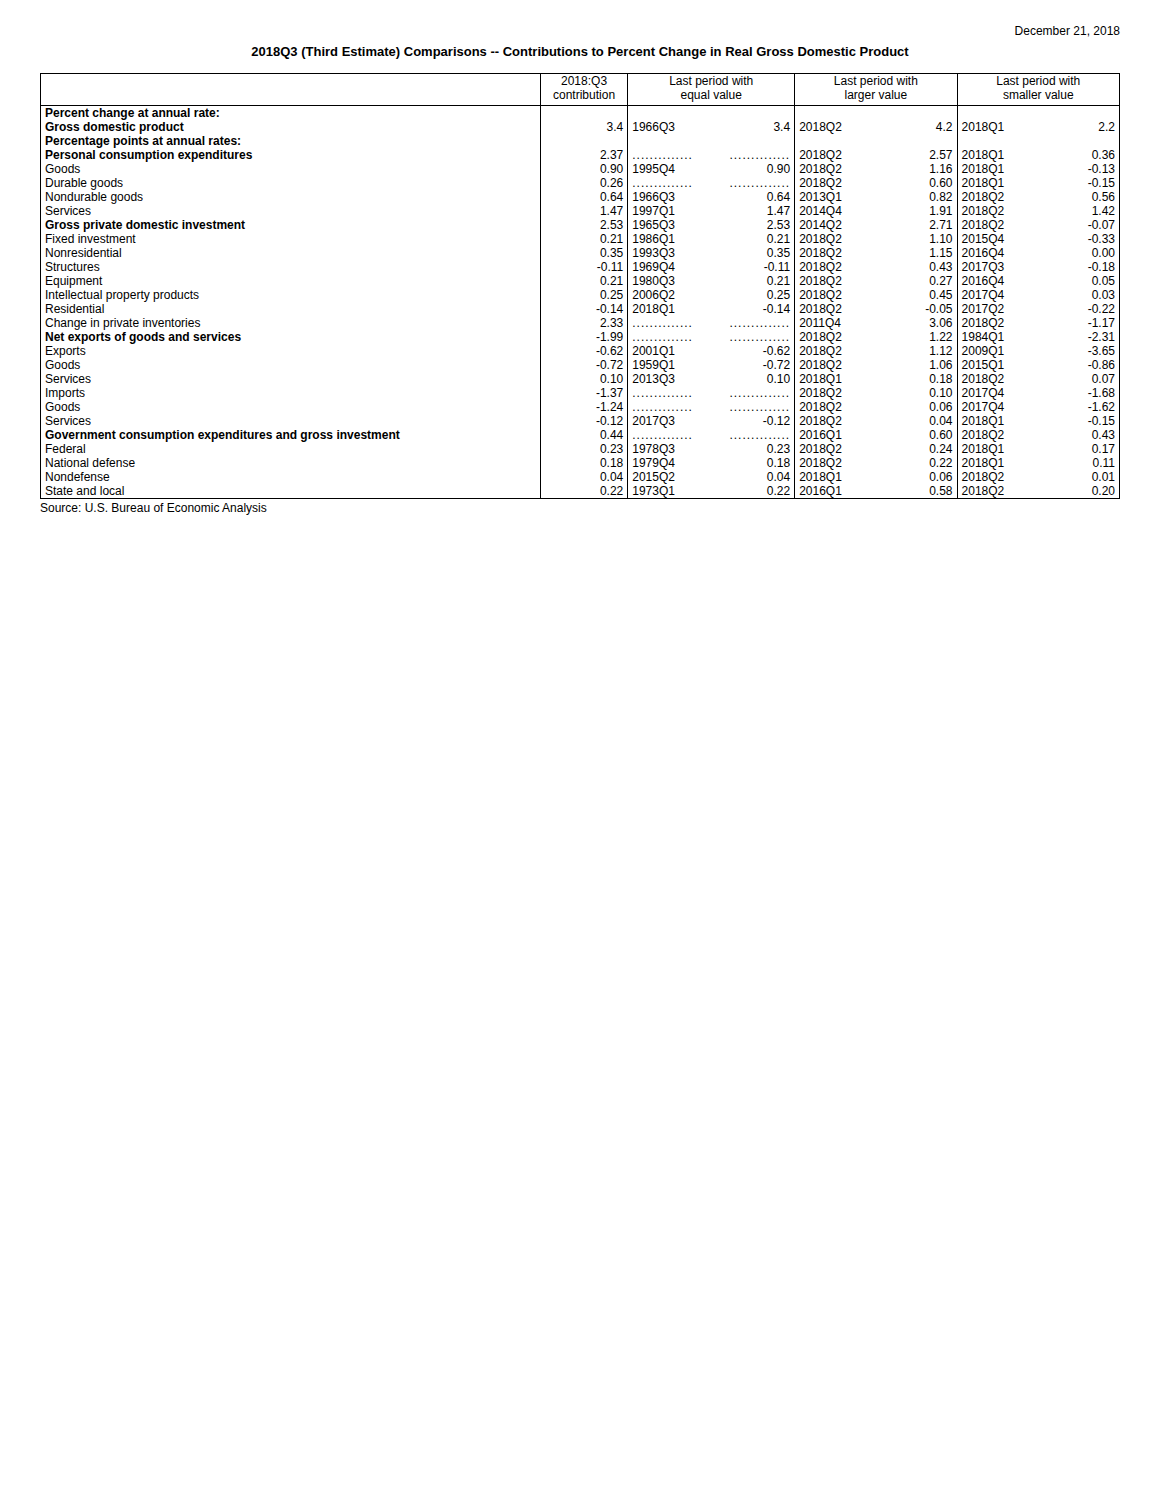December 21, 2018
2018Q3 (Third Estimate) Comparisons -- Contributions to Percent Change in Real Gross Domestic Product
| | 2018:Q3 | Last period with | Last period with | Last period with |
| --- | --- | --- | --- | --- |
| | contribution | equal value | larger value | smaller value |
| Percent change at annual rate: | | | | | | | |
| Gross domestic product | 3.4 | 1966Q3 | 3.4 | 2018Q2 | 4.2 | 2018Q1 | 2.2 |
| Percentage points at annual rates: | | | | | | | |
| Personal consumption expenditures | 2.37 | .............. | .............. | 2018Q2 | 2.57 | 2018Q1 | 0.36 |
| Goods | 0.90 | 1995Q4 | 0.90 | 2018Q2 | 1.16 | 2018Q1 | -0.13 |
| Durable goods | 0.26 | .............. | .............. | 2018Q2 | 0.60 | 2018Q1 | -0.15 |
| Nondurable goods | 0.64 | 1966Q3 | 0.64 | 2013Q1 | 0.82 | 2018Q2 | 0.56 |
| Services | 1.47 | 1997Q1 | 1.47 | 2014Q4 | 1.91 | 2018Q2 | 1.42 |
| Gross private domestic investment | 2.53 | 1965Q3 | 2.53 | 2014Q2 | 2.71 | 2018Q2 | -0.07 |
| Fixed investment | 0.21 | 1986Q1 | 0.21 | 2018Q2 | 1.10 | 2015Q4 | -0.33 |
| Nonresidential | 0.35 | 1993Q3 | 0.35 | 2018Q2 | 1.15 | 2016Q4 | 0.00 |
| Structures | -0.11 | 1969Q4 | -0.11 | 2018Q2 | 0.43 | 2017Q3 | -0.18 |
| Equipment | 0.21 | 1980Q3 | 0.21 | 2018Q2 | 0.27 | 2016Q4 | 0.05 |
| Intellectual property products | 0.25 | 2006Q2 | 0.25 | 2018Q2 | 0.45 | 2017Q4 | 0.03 |
| Residential | -0.14 | 2018Q1 | -0.14 | 2018Q2 | -0.05 | 2017Q2 | -0.22 |
| Change in private inventories | 2.33 | .............. | .............. | 2011Q4 | 3.06 | 2018Q2 | -1.17 |
| Net exports of goods and services | -1.99 | .............. | .............. | 2018Q2 | 1.22 | 1984Q1 | -2.31 |
| Exports | -0.62 | 2001Q1 | -0.62 | 2018Q2 | 1.12 | 2009Q1 | -3.65 |
| Goods | -0.72 | 1959Q1 | -0.72 | 2018Q2 | 1.06 | 2015Q1 | -0.86 |
| Services | 0.10 | 2013Q3 | 0.10 | 2018Q1 | 0.18 | 2018Q2 | 0.07 |
| Imports | -1.37 | .............. | .............. | 2018Q2 | 0.10 | 2017Q4 | -1.68 |
| Goods | -1.24 | .............. | .............. | 2018Q2 | 0.06 | 2017Q4 | -1.62 |
| Services | -0.12 | 2017Q3 | -0.12 | 2018Q2 | 0.04 | 2018Q1 | -0.15 |
| Government consumption expenditures and gross investment | 0.44 | .............. | .............. | 2016Q1 | 0.60 | 2018Q2 | 0.43 |
| Federal | 0.23 | 1978Q3 | 0.23 | 2018Q2 | 0.24 | 2018Q1 | 0.17 |
| National defense | 0.18 | 1979Q4 | 0.18 | 2018Q2 | 0.22 | 2018Q1 | 0.11 |
| Nondefense | 0.04 | 2015Q2 | 0.04 | 2018Q1 | 0.06 | 2018Q2 | 0.01 |
| State and local | 0.22 | 1973Q1 | 0.22 | 2016Q1 | 0.58 | 2018Q2 | 0.20 |
Source: U.S. Bureau of Economic Analysis